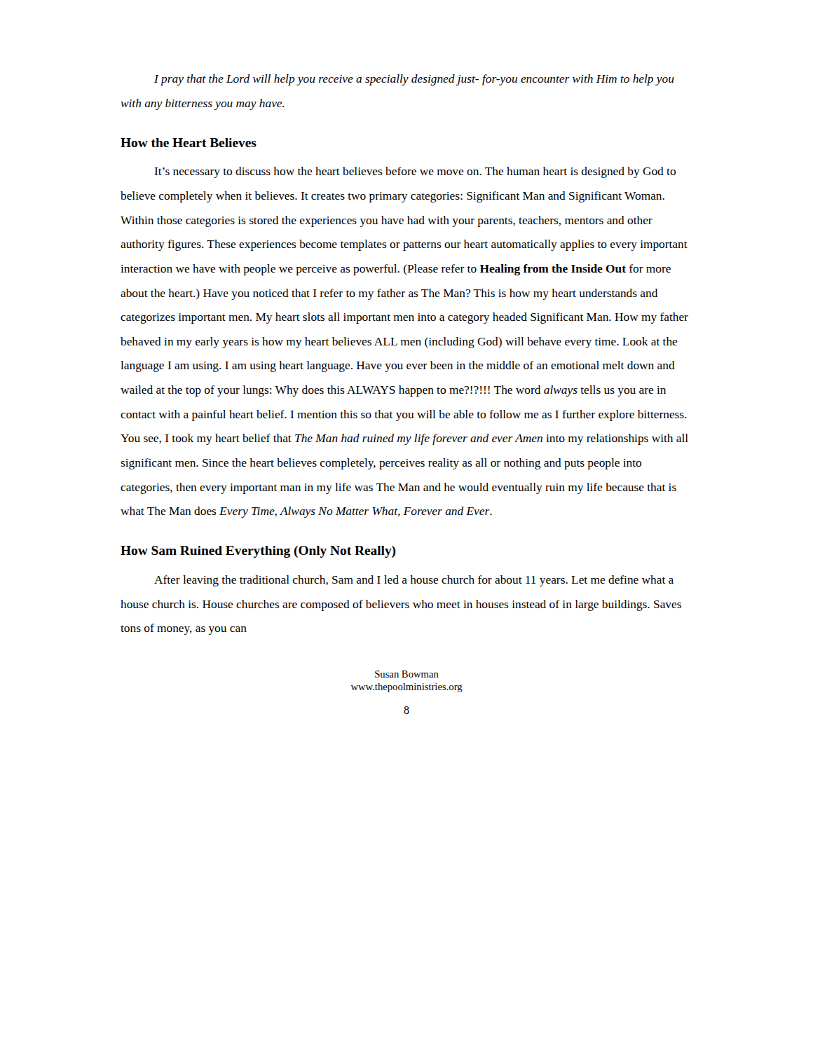I pray that the Lord will help you receive a specially designed just- for-you encounter with Him to help you with any bitterness you may have.
How the Heart Believes
It’s necessary to discuss how the heart believes before we move on. The human heart is designed by God to believe completely when it believes. It creates two primary categories: Significant Man and Significant Woman. Within those categories is stored the experiences you have had with your parents, teachers, mentors and other authority figures. These experiences become templates or patterns our heart automatically applies to every important interaction we have with people we perceive as powerful. (Please refer to Healing from the Inside Out for more about the heart.) Have you noticed that I refer to my father as The Man? This is how my heart understands and categorizes important men. My heart slots all important men into a category headed Significant Man. How my father behaved in my early years is how my heart believes ALL men (including God) will behave every time. Look at the language I am using. I am using heart language. Have you ever been in the middle of an emotional melt down and wailed at the top of your lungs: Why does this ALWAYS happen to me?!?!!! The word always tells us you are in contact with a painful heart belief. I mention this so that you will be able to follow me as I further explore bitterness. You see, I took my heart belief that The Man had ruined my life forever and ever Amen into my relationships with all significant men. Since the heart believes completely, perceives reality as all or nothing and puts people into categories, then every important man in my life was The Man and he would eventually ruin my life because that is what The Man does Every Time, Always No Matter What, Forever and Ever.
How Sam Ruined Everything (Only Not Really)
After leaving the traditional church, Sam and I led a house church for about 11 years. Let me define what a house church is. House churches are composed of believers who meet in houses instead of in large buildings. Saves tons of money, as you can
Susan Bowman
www.thepoolministries.org
8